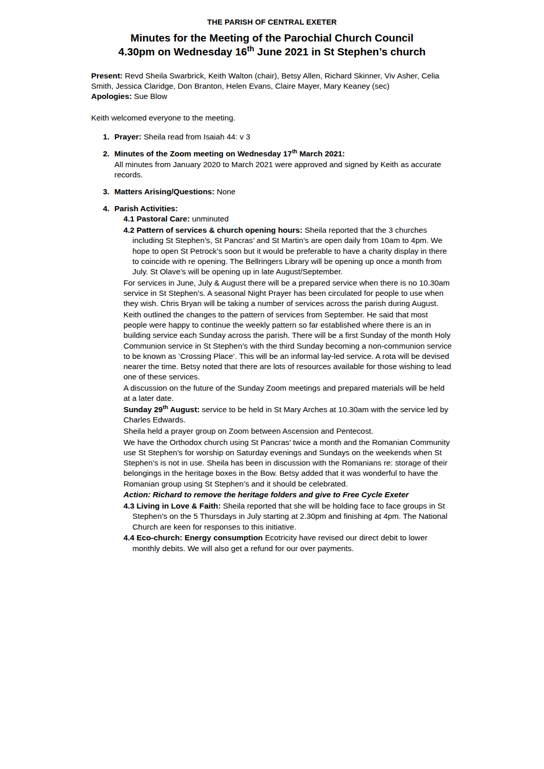THE PARISH OF CENTRAL EXETER
Minutes for the Meeting of the Parochial Church Council 4.30pm on Wednesday 16th June 2021 in St Stephen’s church
Present: Revd Sheila Swarbrick, Keith Walton (chair), Betsy Allen, Richard Skinner, Viv Asher, Celia Smith, Jessica Claridge, Don Branton, Helen Evans, Claire Mayer, Mary Keaney (sec)
Apologies: Sue Blow
Keith welcomed everyone to the meeting.
Prayer: Sheila read from Isaiah 44: v 3
Minutes of the Zoom meeting on Wednesday 17th March 2021:
All minutes from January 2020 to March 2021 were approved and signed by Keith as accurate records.
Matters Arising/Questions: None
Parish Activities:
4.1 Pastoral Care: unminuted
4.2 Pattern of services & church opening hours: Sheila reported that the 3 churches including St Stephen’s, St Pancras’ and St Martin’s are open daily from 10am to 4pm. We hope to open St Petrock’s soon but it would be preferable to have a charity display in there to coincide with re opening. The Bellringers Library will be opening up once a month from July. St Olave’s will be opening up in late August/September.
For services in June, July & August there will be a prepared service when there is no 10.30am service in St Stephen’s. A seasonal Night Prayer has been circulated for people to use when they wish. Chris Bryan will be taking a number of services across the parish during August.
Keith outlined the changes to the pattern of services from September. He said that most people were happy to continue the weekly pattern so far established where there is an in building service each Sunday across the parish. There will be a first Sunday of the month Holy Communion service in St Stephen’s with the third Sunday becoming a non-communion service to be known as ‘Crossing Place’. This will be an informal lay-led service. A rota will be devised nearer the time. Betsy noted that there are lots of resources available for those wishing to lead one of these services.
A discussion on the future of the Sunday Zoom meetings and prepared materials will be held at a later date.
Sunday 29th August: service to be held in St Mary Arches at 10.30am with the service led by Charles Edwards.
Sheila held a prayer group on Zoom between Ascension and Pentecost.
We have the Orthodox church using St Pancras’ twice a month and the Romanian Community use St Stephen’s for worship on Saturday evenings and Sundays on the weekends when St Stephen’s is not in use. Sheila has been in discussion with the Romanians re: storage of their belongings in the heritage boxes in the Bow. Betsy added that it was wonderful to have the Romanian group using St Stephen’s and it should be celebrated.
Action: Richard to remove the heritage folders and give to Free Cycle Exeter
4.3 Living in Love & Faith: Sheila reported that she will be holding face to face groups in St Stephen’s on the 5 Thursdays in July starting at 2.30pm and finishing at 4pm. The National Church are keen for responses to this initiative.
4.4 Eco-church: Energy consumption Ecotricity have revised our direct debit to lower monthly debits. We will also get a refund for our over payments.